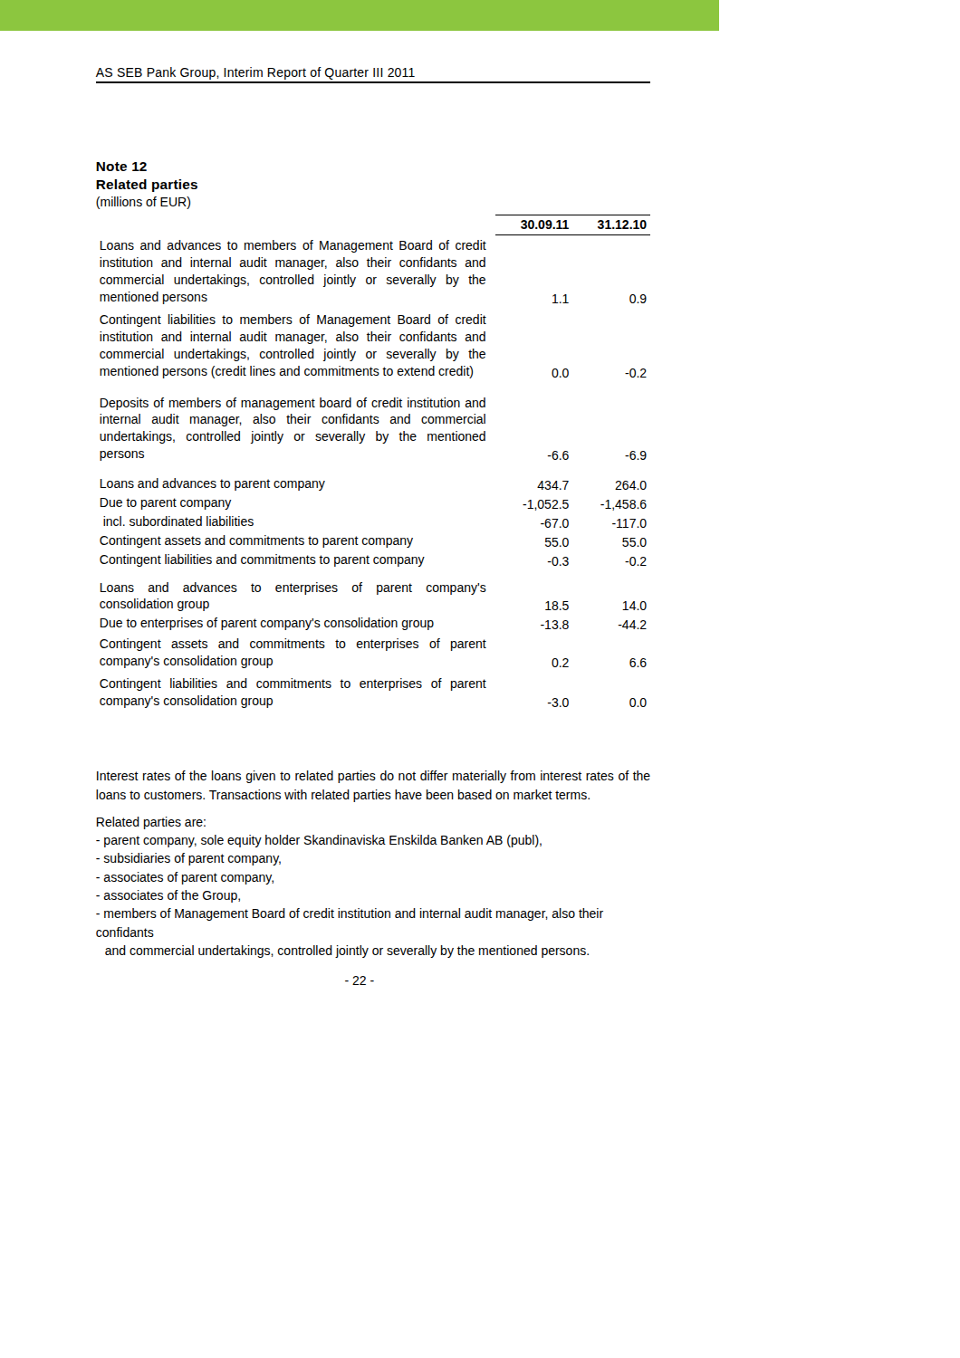AS SEB Pank Group, Interim Report of Quarter III 2011
Note 12
Related parties
(millions of EUR)
| | 30.09.11 | 31.12.10 |
| --- | --- | --- |
| Loans and advances to members of Management Board of credit institution and internal audit manager, also their confidants and commercial undertakings, controlled jointly or severally by the mentioned persons | 1.1 | 0.9 |
| Contingent liabilities to members of Management Board of credit institution and internal audit manager, also their confidants and commercial undertakings, controlled jointly or severally by the mentioned persons (credit lines and commitments to extend credit) | 0.0 | -0.2 |
| Deposits of members of management board of credit institution and internal audit manager, also their confidants and commercial undertakings, controlled jointly or severally by the mentioned persons | -6.6 | -6.9 |
| Loans and advances to parent company | 434.7 | 264.0 |
| Due to parent company | -1,052.5 | -1,458.6 |
| incl. subordinated liabilities | -67.0 | -117.0 |
| Contingent assets and commitments to parent company | 55.0 | 55.0 |
| Contingent liabilities and commitments to parent company | -0.3 | -0.2 |
| Loans and advances to enterprises of parent company's consolidation group | 18.5 | 14.0 |
| Due to enterprises of parent company's consolidation group | -13.8 | -44.2 |
| Contingent assets and commitments to enterprises of parent company's consolidation group | 0.2 | 6.6 |
| Contingent liabilities and commitments to enterprises of parent company's consolidation group | -3.0 | 0.0 |
Interest rates of the loans given to related parties do not differ materially from interest rates of the loans to customers. Transactions with related parties have been based on market terms.
Related parties are:
- parent company, sole equity holder Skandinaviska Enskilda Banken AB (publ),
- subsidiaries of parent company,
- associates of parent company,
- associates of the Group,
- members of Management Board of credit institution and internal audit manager, also their confidants
and commercial undertakings, controlled jointly or severally by the mentioned persons.
- 22 -